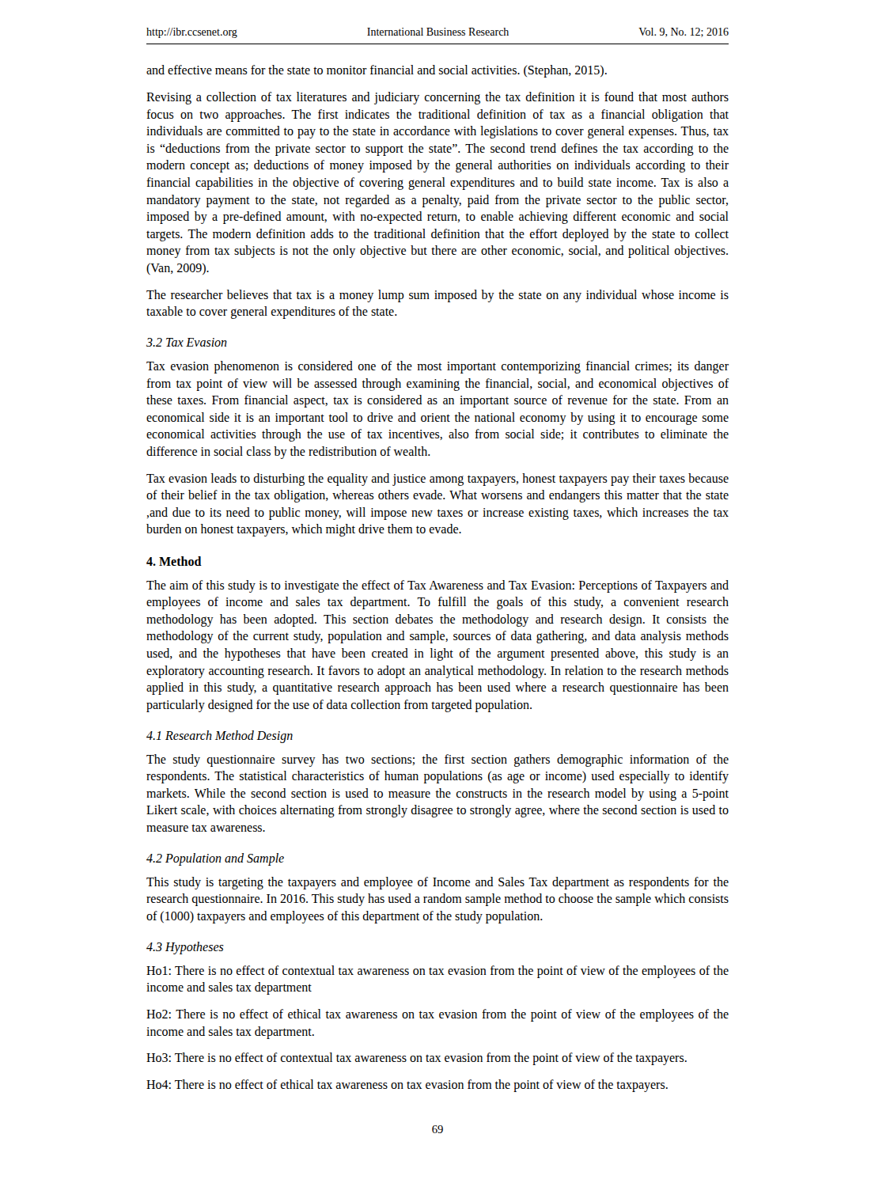http://ibr.ccsenet.org International Business Research Vol. 9, No. 12; 2016
and effective means for the state to monitor financial and social activities. (Stephan, 2015).
Revising a collection of tax literatures and judiciary concerning the tax definition it is found that most authors focus on two approaches. The first indicates the traditional definition of tax as a financial obligation that individuals are committed to pay to the state in accordance with legislations to cover general expenses. Thus, tax is “deductions from the private sector to support the state”. The second trend defines the tax according to the modern concept as; deductions of money imposed by the general authorities on individuals according to their financial capabilities in the objective of covering general expenditures and to build state income. Tax is also a mandatory payment to the state, not regarded as a penalty, paid from the private sector to the public sector, imposed by a pre-defined amount, with no-expected return, to enable achieving different economic and social targets. The modern definition adds to the traditional definition that the effort deployed by the state to collect money from tax subjects is not the only objective but there are other economic, social, and political objectives. (Van, 2009).
The researcher believes that tax is a money lump sum imposed by the state on any individual whose income is taxable to cover general expenditures of the state.
3.2 Tax Evasion
Tax evasion phenomenon is considered one of the most important contemporizing financial crimes; its danger from tax point of view will be assessed through examining the financial, social, and economical objectives of these taxes. From financial aspect, tax is considered as an important source of revenue for the state. From an economical side it is an important tool to drive and orient the national economy by using it to encourage some economical activities through the use of tax incentives, also from social side; it contributes to eliminate the difference in social class by the redistribution of wealth.
Tax evasion leads to disturbing the equality and justice among taxpayers, honest taxpayers pay their taxes because of their belief in the tax obligation, whereas others evade. What worsens and endangers this matter that the state ,and due to its need to public money, will impose new taxes or increase existing taxes, which increases the tax burden on honest taxpayers, which might drive them to evade.
4. Method
The aim of this study is to investigate the effect of Tax Awareness and Tax Evasion: Perceptions of Taxpayers and employees of income and sales tax department. To fulfill the goals of this study, a convenient research methodology has been adopted. This section debates the methodology and research design. It consists the methodology of the current study, population and sample, sources of data gathering, and data analysis methods used, and the hypotheses that have been created in light of the argument presented above, this study is an exploratory accounting research. It favors to adopt an analytical methodology. In relation to the research methods applied in this study, a quantitative research approach has been used where a research questionnaire has been particularly designed for the use of data collection from targeted population.
4.1 Research Method Design
The study questionnaire survey has two sections; the first section gathers demographic information of the respondents. The statistical characteristics of human populations (as age or income) used especially to identify markets. While the second section is used to measure the constructs in the research model by using a 5-point Likert scale, with choices alternating from strongly disagree to strongly agree, where the second section is used to measure tax awareness.
4.2 Population and Sample
This study is targeting the taxpayers and employee of Income and Sales Tax department as respondents for the research questionnaire. In 2016. This study has used a random sample method to choose the sample which consists of (1000) taxpayers and employees of this department of the study population.
4.3 Hypotheses
Ho1: There is no effect of contextual tax awareness on tax evasion from the point of view of the employees of the income and sales tax department
Ho2: There is no effect of ethical tax awareness on tax evasion from the point of view of the employees of the income and sales tax department.
Ho3: There is no effect of contextual tax awareness on tax evasion from the point of view of the taxpayers.
Ho4: There is no effect of ethical tax awareness on tax evasion from the point of view of the taxpayers.
69